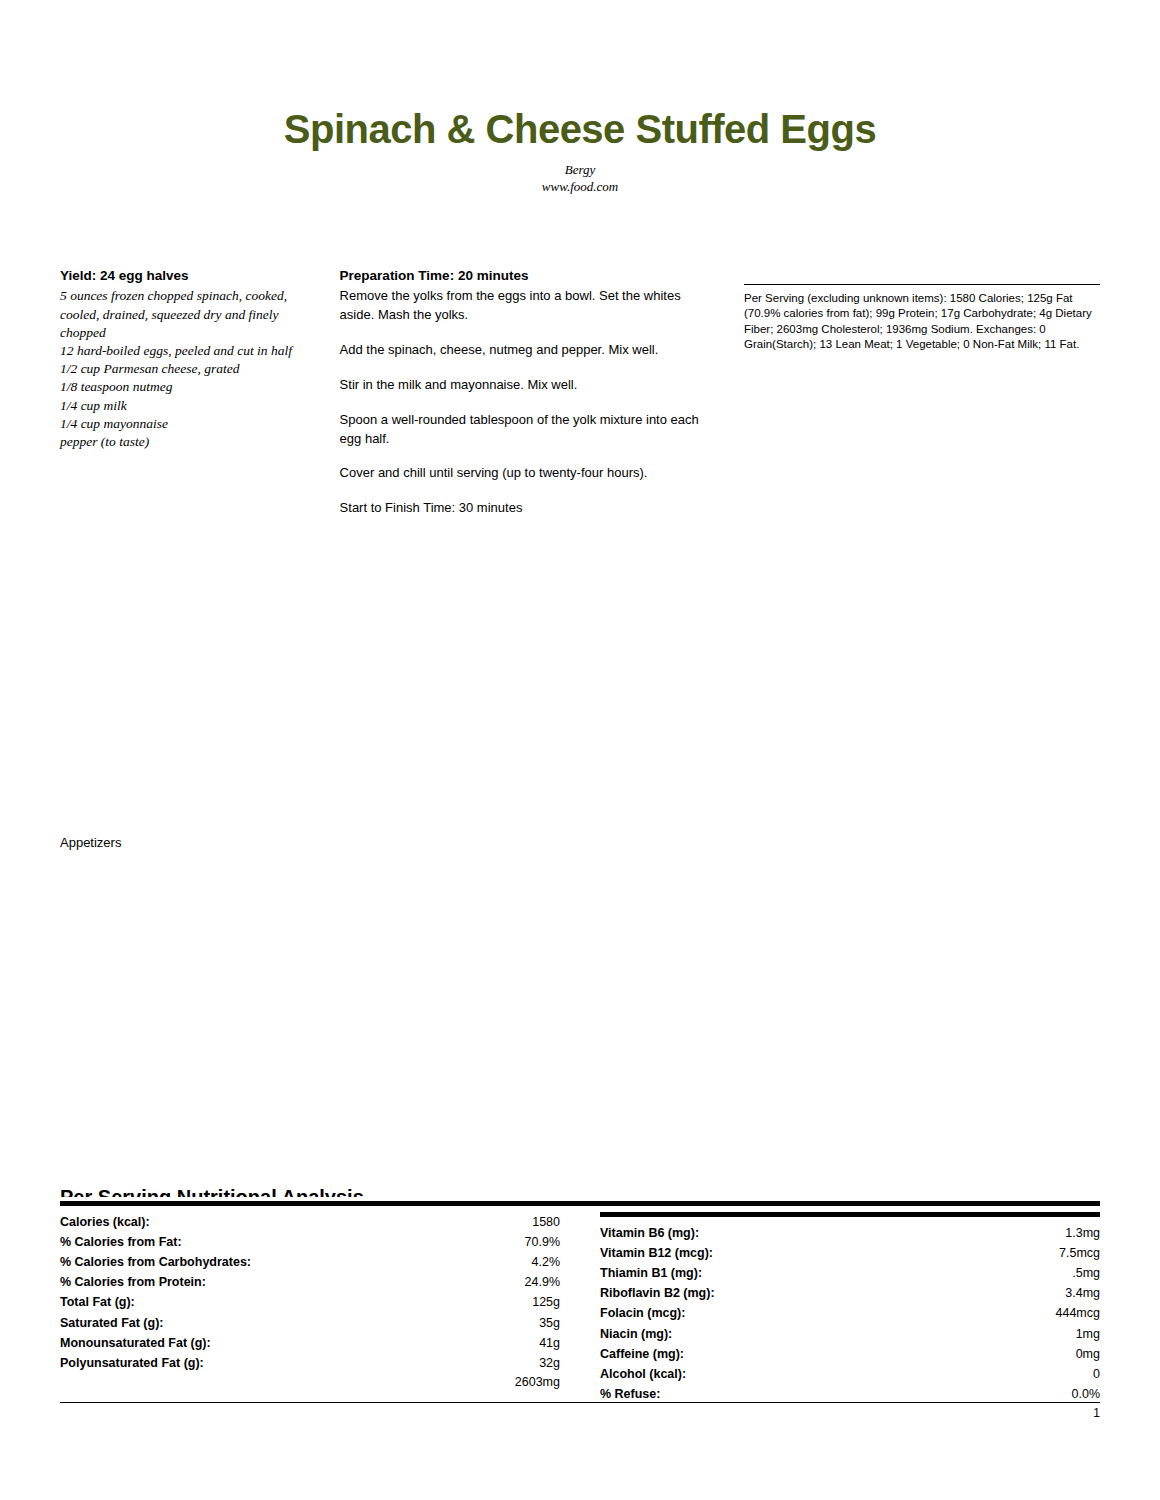Spinach & Cheese Stuffed Eggs
Bergy
www.food.com
Yield: 24 egg halves
5 ounces frozen chopped spinach, cooked, cooled, drained, squeezed dry and finely chopped
12 hard-boiled eggs, peeled and cut in half
1/2 cup Parmesan cheese, grated
1/8 teaspoon nutmeg
1/4 cup milk
1/4 cup mayonnaise
pepper (to taste)
Preparation Time: 20 minutes
Remove the yolks from the eggs into a bowl. Set the whites aside. Mash the yolks.
Add the spinach, cheese, nutmeg and pepper. Mix well.
Stir in the milk and mayonnaise. Mix well.
Spoon a well-rounded tablespoon of the yolk mixture into each egg half.
Cover and chill until serving (up to twenty-four hours).
Start to Finish Time: 30 minutes
Per Serving (excluding unknown items): 1580 Calories; 125g Fat (70.9% calories from fat); 99g Protein; 17g Carbohydrate; 4g Dietary Fiber; 2603mg Cholesterol; 1936mg Sodium. Exchanges: 0 Grain(Starch); 13 Lean Meat; 1 Vegetable; 0 Non-Fat Milk; 11 Fat.
Appetizers
Per Serving Nutritional Analysis
| Calories (kcal): | 1580 |
| % Calories from Fat: | 70.9% |
| % Calories from Carbohydrates: | 4.2% |
| % Calories from Protein: | 24.9% |
| Total Fat (g): | 125g |
| Saturated Fat (g): | 35g |
| Monounsaturated Fat (g): | 41g |
| Polyunsaturated Fat (g): | 32g |
2603mg
| Vitamin B6 (mg): | 1.3mg |
| Vitamin B12 (mcg): | 7.5mcg |
| Thiamin B1 (mg): | .5mg |
| Riboflavin B2 (mg): | 3.4mg |
| Folacin (mcg): | 444mcg |
| Niacin (mg): | 1mg |
| Caffeine (mg): | 0mg |
| Alcohol (kcal): | 0 |
| % Refuse: | 0.0% |
1